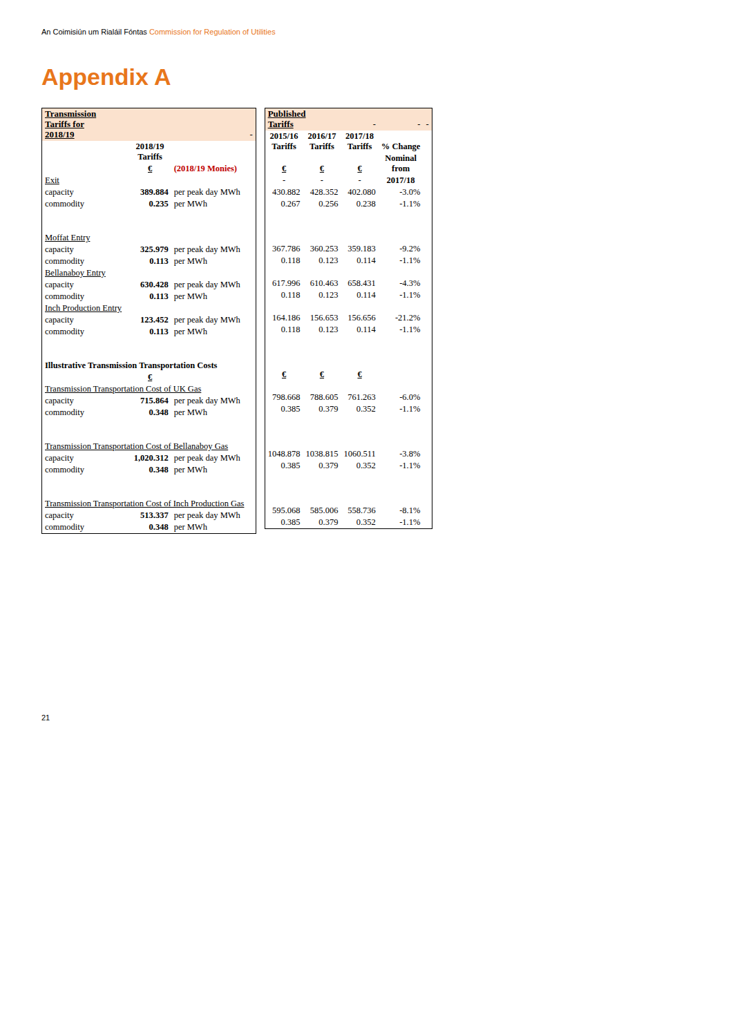An Coimisiún um Rialáil Fóntas Commission for Regulation of Utilities
Appendix A
| Transmission Tariffs for 2018/19 | | - |
| | 2018/19 Tariffs | | |
| | € | (2018/19 Monies) | |
| Exit | | | |
| capacity | 389.884 | per peak day MWh | |
| commodity | 0.235 | per MWh | |
| Moffat Entry | | | |
| capacity | 325.979 | per peak day MWh | |
| commodity | 0.113 | per MWh | |
| Bellanaboy Entry | | | |
| capacity | 630.428 | per peak day MWh | |
| commodity | 0.113 | per MWh | |
| Inch Production Entry | | | |
| capacity | 123.452 | per peak day MWh | |
| commodity | 0.113 | per MWh | |
| Illustrative Transmission Transportation Costs | |
| | € | | |
| Transmission Transportation Cost of UK Gas | |
| capacity | 715.864 | per peak day MWh | |
| commodity | 0.348 | per MWh | |
| Transmission Transportation Cost of Bellanaboy Gas | |
| capacity | 1,020.312 | per peak day MWh | |
| commodity | 0.348 | per MWh | |
| Transmission Transportation Cost of Inch Production Gas | |
| capacity | 513.337 | per peak day MWh | |
| commodity | 0.348 | per MWh | |
| Published Tariffs | - | - | - |
| 2015/16 Tariffs | 2016/17 Tariffs | 2017/18 Tariffs | % Change | |
| € | € | € | Nominal from | |
| - | - | - | 2017/18 | |
| 430.882 | 428.352 | 402.080 | -3.0% | |
| 0.267 | 0.256 | 0.238 | -1.1% | |
| 367.786 | 360.253 | 359.183 | -9.2% | |
| 0.118 | 0.123 | 0.114 | -1.1% | |
| 617.996 | 610.463 | 658.431 | -4.3% | |
| 0.118 | 0.123 | 0.114 | -1.1% | |
| 164.186 | 156.653 | 156.656 | -21.2% | |
| 0.118 | 0.123 | 0.114 | -1.1% | |
| € | € | € | | |
| 798.668 | 788.605 | 761.263 | -6.0% | |
| 0.385 | 0.379 | 0.352 | -1.1% | |
| 1048.878 | 1038.815 | 1060.511 | -3.8% | |
| 0.385 | 0.379 | 0.352 | -1.1% | |
| 595.068 | 585.006 | 558.736 | -8.1% | |
| 0.385 | 0.379 | 0.352 | -1.1% | |
21